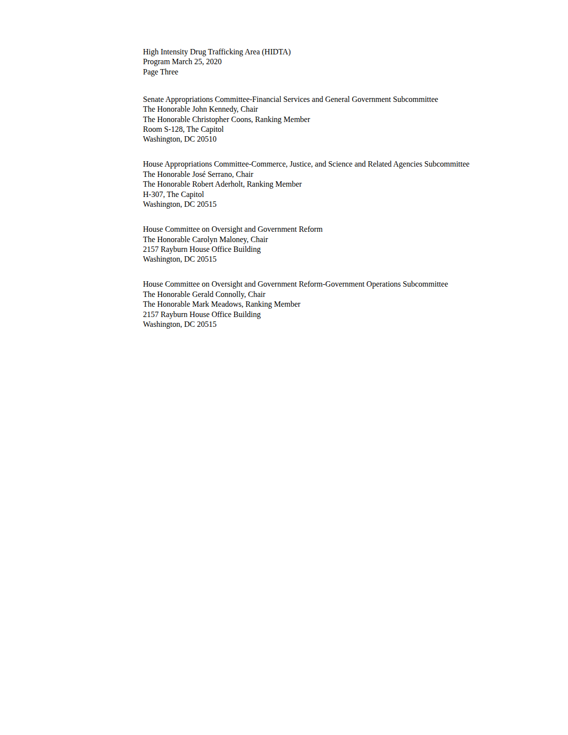High Intensity Drug Trafficking Area (HIDTA)
Program March 25, 2020
Page Three
Senate Appropriations Committee-Financial Services and General Government Subcommittee
The Honorable John Kennedy, Chair
The Honorable Christopher Coons, Ranking Member
Room S-128, The Capitol
Washington, DC 20510
House Appropriations Committee-Commerce, Justice, and Science and Related Agencies Subcommittee
The Honorable José Serrano, Chair
The Honorable Robert Aderholt, Ranking Member
H-307, The Capitol
Washington, DC 20515
House Committee on Oversight and Government Reform
The Honorable Carolyn Maloney, Chair
2157 Rayburn House Office Building
Washington, DC 20515
House Committee on Oversight and Government Reform-Government Operations Subcommittee
The Honorable Gerald Connolly, Chair
The Honorable Mark Meadows, Ranking Member
2157 Rayburn House Office Building
Washington, DC 20515